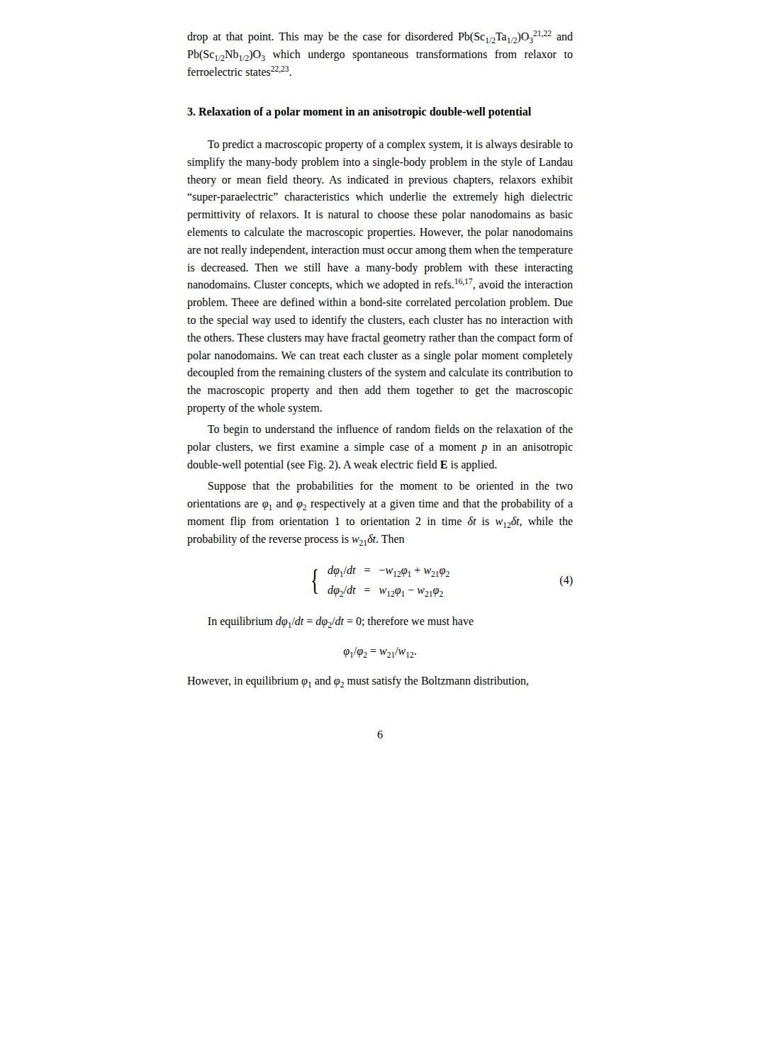drop at that point. This may be the case for disordered Pb(Sc1/2Ta1/2)O321,22 and Pb(Sc1/2Nb1/2)O3 which undergo spontaneous transformations from relaxor to ferroelectric states22,23.
3. Relaxation of a polar moment in an anisotropic double-well potential
To predict a macroscopic property of a complex system, it is always desirable to simplify the many-body problem into a single-body problem in the style of Landau theory or mean field theory. As indicated in previous chapters, relaxors exhibit “super-paraelectric” characteristics which underlie the extremely high dielectric permittivity of relaxors. It is natural to choose these polar nanodomains as basic elements to calculate the macroscopic properties. However, the polar nanodomains are not really independent, interaction must occur among them when the temperature is decreased. Then we still have a many-body problem with these interacting nanodomains. Cluster concepts, which we adopted in refs.16,17, avoid the interaction problem. Theee are defined within a bond-site correlated percolation problem. Due to the special way used to identify the clusters, each cluster has no interaction with the others. These clusters may have fractal geometry rather than the compact form of polar nanodomains. We can treat each cluster as a single polar moment completely decoupled from the remaining clusters of the system and calculate its contribution to the macroscopic property and then add them together to get the macroscopic property of the whole system.
To begin to understand the influence of random fields on the relaxation of the polar clusters, we first examine a simple case of a moment p in an anisotropic double-well potential (see Fig. 2). A weak electric field E is applied.
Suppose that the probabilities for the moment to be oriented in the two orientations are φ1 and φ2 respectively at a given time and that the probability of a moment flip from orientation 1 to orientation 2 in time δt is w12δt, while the probability of the reverse process is w21δt. Then
{
| dφ 1 / dt | = | − w 12 φ 1 + w 21 φ 2 |
| dφ 2 / dt | = | w 12 φ 1 − w 21 φ 2 |
(4)
In equilibrium dφ1/dt = dφ2/dt = 0; therefore we must have
φ1/φ2 = w21/w12.
However, in equilibrium φ1 and φ2 must satisfy the Boltzmann distribution,
6